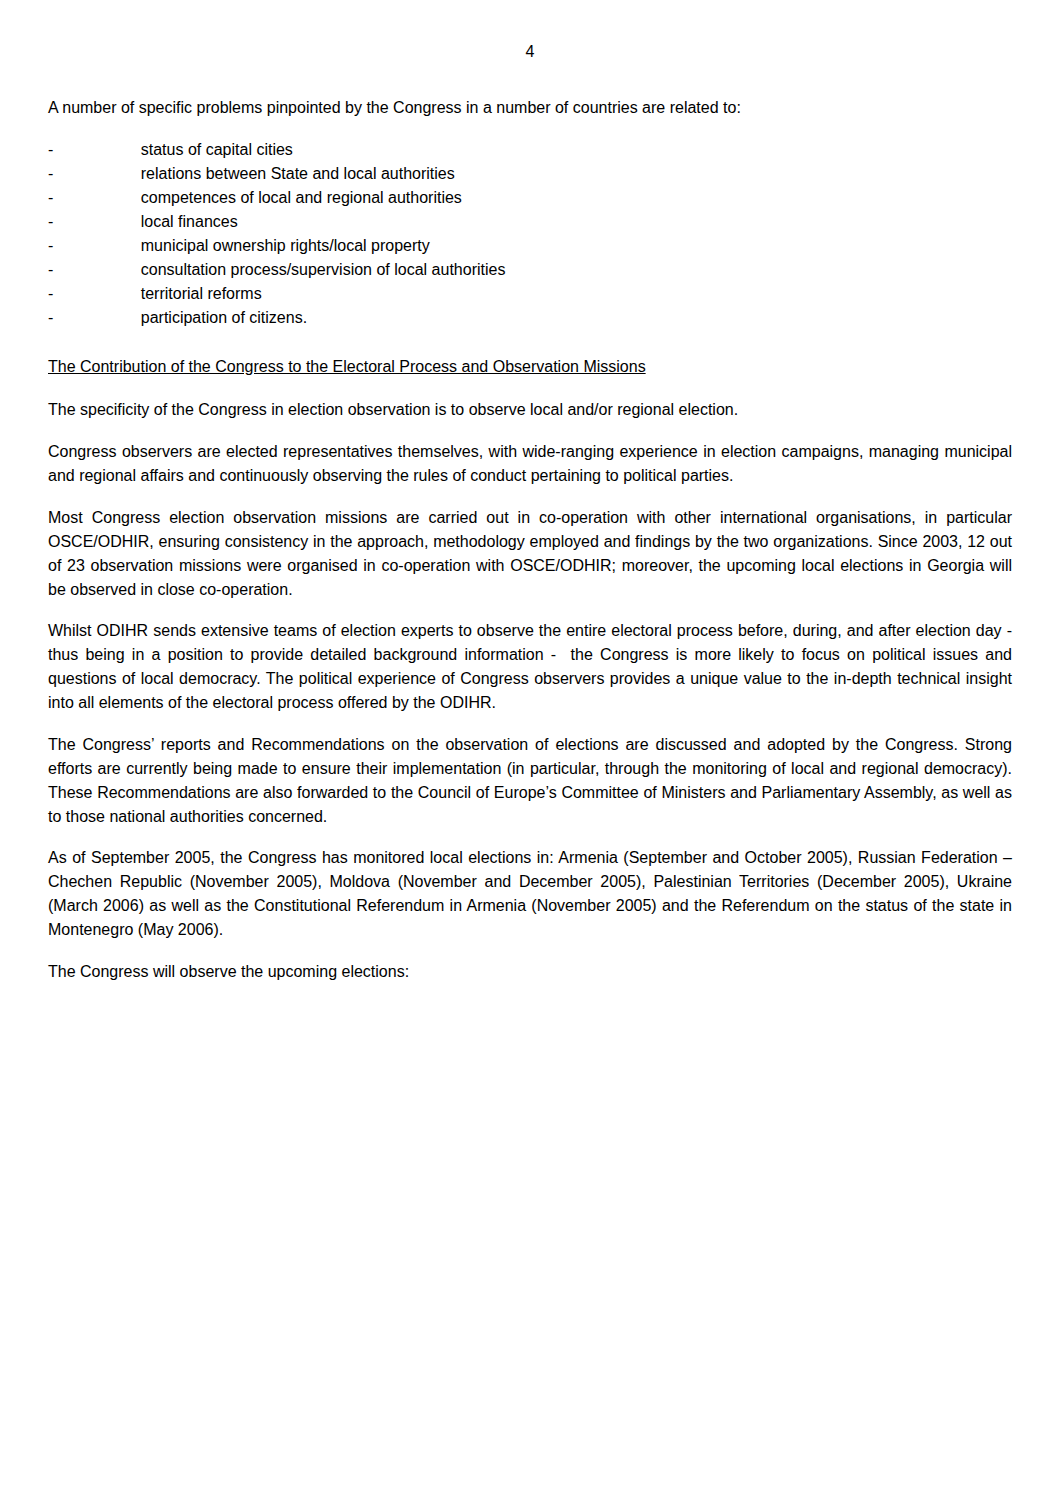4
A number of specific problems pinpointed by the Congress in a number of countries are related to:
| - | status of capital cities |
| - | relations between State and local authorities |
| - | competences of local and regional authorities |
| - | local finances |
| - | municipal ownership rights/local property |
| - | consultation process/supervision of local authorities |
| - | territorial reforms |
| - | participation of citizens. |
The Contribution of the Congress to the Electoral Process and Observation Missions
The specificity of the Congress in election observation is to observe local and/or regional election.
Congress observers are elected representatives themselves, with wide-ranging experience in election campaigns, managing municipal and regional affairs and continuously observing the rules of conduct pertaining to political parties.
Most Congress election observation missions are carried out in co-operation with other international organisations, in particular OSCE/ODHIR, ensuring consistency in the approach, methodology employed and findings by the two organizations. Since 2003, 12 out of 23 observation missions were organised in co-operation with OSCE/ODHIR; moreover, the upcoming local elections in Georgia will be observed in close co-operation.
Whilst ODIHR sends extensive teams of election experts to observe the entire electoral process before, during, and after election day - thus being in a position to provide detailed background information - the Congress is more likely to focus on political issues and questions of local democracy. The political experience of Congress observers provides a unique value to the in-depth technical insight into all elements of the electoral process offered by the ODIHR.
The Congress’ reports and Recommendations on the observation of elections are discussed and adopted by the Congress. Strong efforts are currently being made to ensure their implementation (in particular, through the monitoring of local and regional democracy). These Recommendations are also forwarded to the Council of Europe’s Committee of Ministers and Parliamentary Assembly, as well as to those national authorities concerned.
As of September 2005, the Congress has monitored local elections in: Armenia (September and October 2005), Russian Federation – Chechen Republic (November 2005), Moldova (November and December 2005), Palestinian Territories (December 2005), Ukraine (March 2006) as well as the Constitutional Referendum in Armenia (November 2005) and the Referendum on the status of the state in Montenegro (May 2006).
The Congress will observe the upcoming elections: